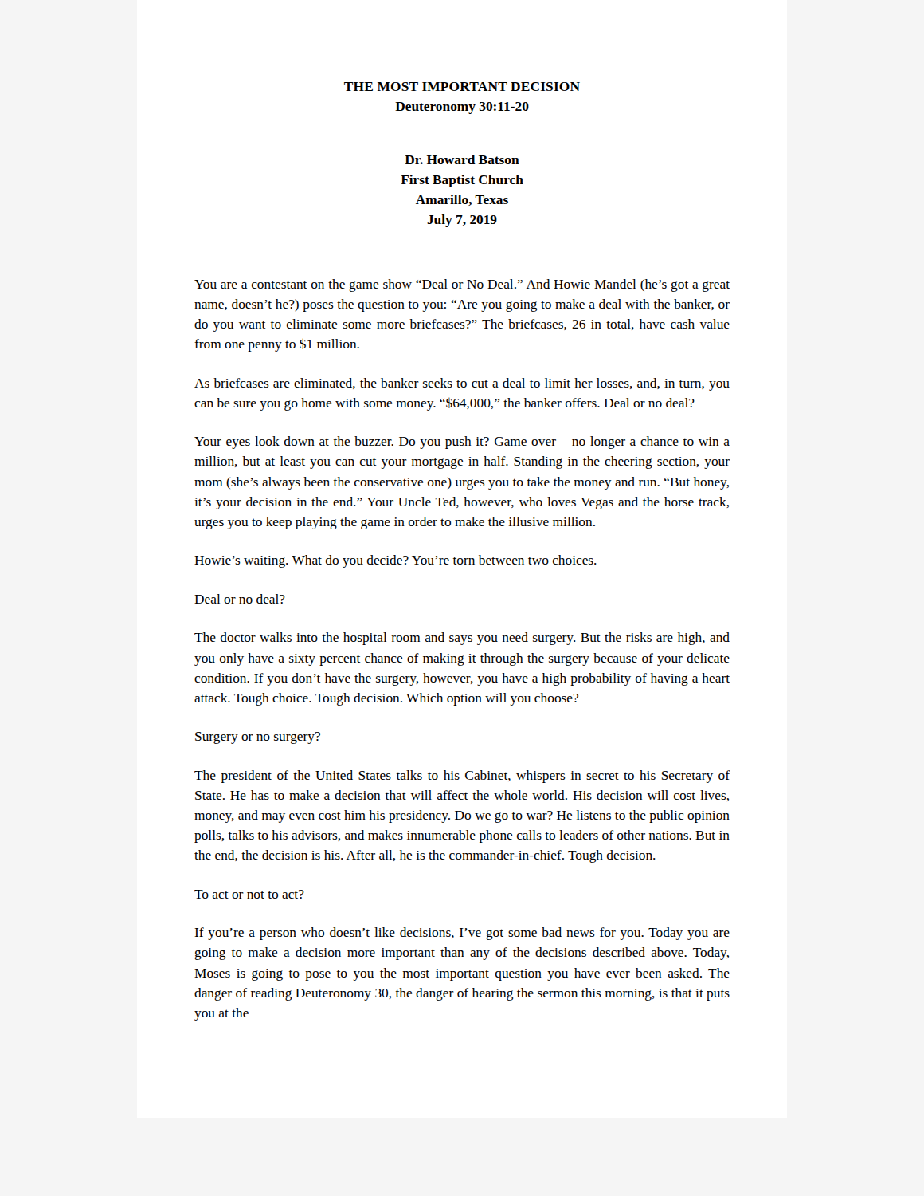The Most Important Decision
Deuteronomy 30:11-20
Dr. Howard Batson First Baptist Church Amarillo, Texas July 7, 2019
You are a contestant on the game show “Deal or No Deal.” And Howie Mandel (he’s got a great name, doesn’t he?) poses the question to you: “Are you going to make a deal with the banker, or do you want to eliminate some more briefcases?” The briefcases, 26 in total, have cash value from one penny to $1 million.
As briefcases are eliminated, the banker seeks to cut a deal to limit her losses, and, in turn, you can be sure you go home with some money. “$64,000,” the banker offers. Deal or no deal?
Your eyes look down at the buzzer. Do you push it? Game over – no longer a chance to win a million, but at least you can cut your mortgage in half. Standing in the cheering section, your mom (she’s always been the conservative one) urges you to take the money and run. “But honey, it’s your decision in the end.” Your Uncle Ted, however, who loves Vegas and the horse track, urges you to keep playing the game in order to make the illusive million.
Howie’s waiting. What do you decide? You’re torn between two choices.
Deal or no deal?
The doctor walks into the hospital room and says you need surgery. But the risks are high, and you only have a sixty percent chance of making it through the surgery because of your delicate condition. If you don’t have the surgery, however, you have a high probability of having a heart attack. Tough choice. Tough decision. Which option will you choose?
Surgery or no surgery?
The president of the United States talks to his Cabinet, whispers in secret to his Secretary of State. He has to make a decision that will affect the whole world. His decision will cost lives, money, and may even cost him his presidency. Do we go to war? He listens to the public opinion polls, talks to his advisors, and makes innumerable phone calls to leaders of other nations. But in the end, the decision is his. After all, he is the commander-in-chief. Tough decision.
To act or not to act?
If you’re a person who doesn’t like decisions, I’ve got some bad news for you. Today you are going to make a decision more important than any of the decisions described above. Today, Moses is going to pose to you the most important question you have ever been asked. The danger of reading Deuteronomy 30, the danger of hearing the sermon this morning, is that it puts you at the